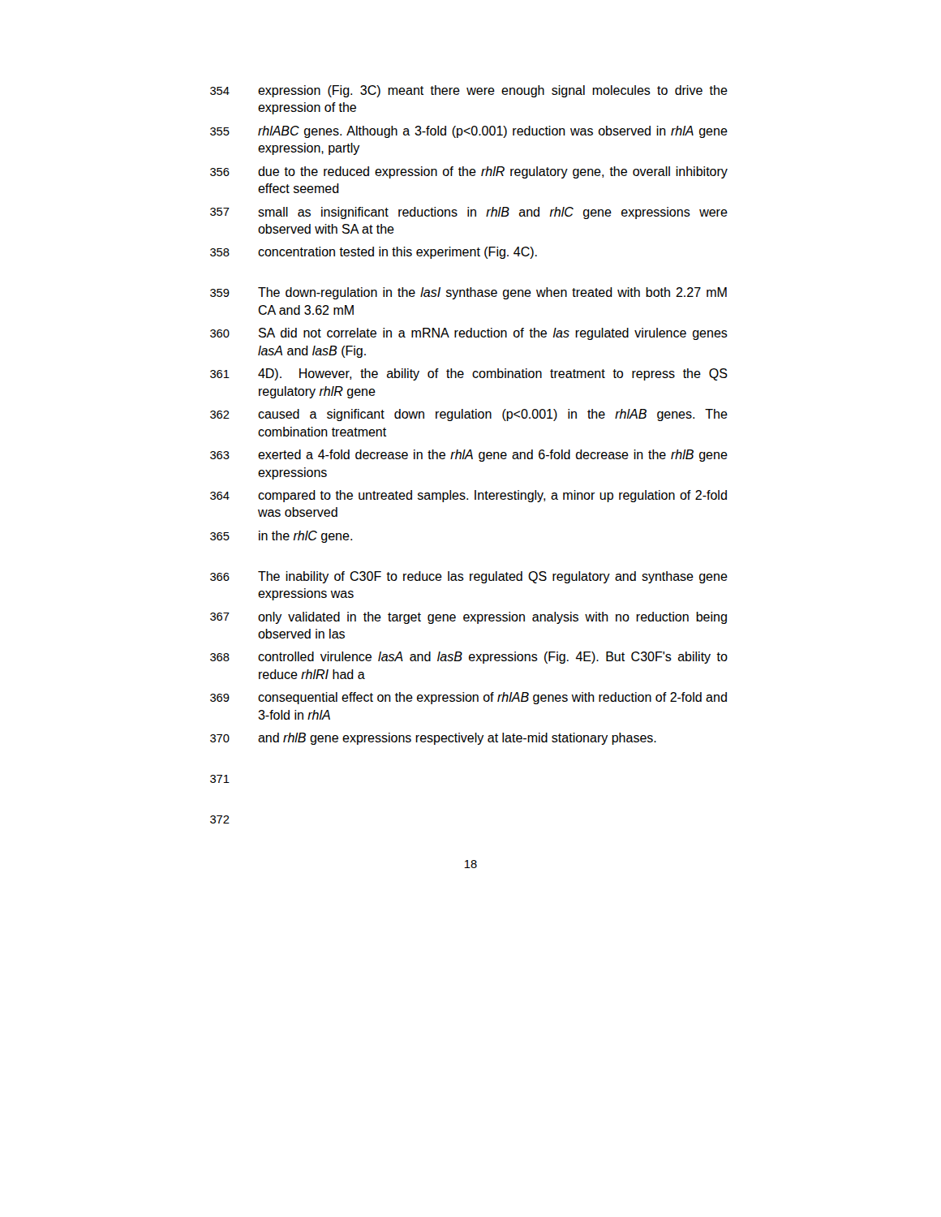354 expression (Fig. 3C) meant there were enough signal molecules to drive the expression of the
355 rhlABC genes. Although a 3-fold (p<0.001) reduction was observed in rhlA gene expression, partly
356 due to the reduced expression of the rhlR regulatory gene, the overall inhibitory effect seemed
357 small as insignificant reductions in rhlB and rhlC gene expressions were observed with SA at the
358 concentration tested in this experiment (Fig. 4C).
359 The down-regulation in the lasI synthase gene when treated with both 2.27 mM CA and 3.62 mM
360 SA did not correlate in a mRNA reduction of the las regulated virulence genes lasA and lasB (Fig.
3614D). However, the ability of the combination treatment to repress the QS regulatory rhlR gene
362 caused a significant down regulation (p<0.001) in the rhlAB genes. The combination treatment
363 exerted a 4-fold decrease in the rhlA gene and 6-fold decrease in the rhlB gene expressions
364 compared to the untreated samples. Interestingly, a minor up regulation of 2-fold was observed
365 in the rhlC gene.
366 The inability of C30F to reduce las regulated QS regulatory and synthase gene expressions was
367 only validated in the target gene expression analysis with no reduction being observed in las
368 controlled virulence lasA and lasB expressions (Fig. 4E). But C30F's ability to reduce rhlRI had a
369 consequential effect on the expression of rhlAB genes with reduction of 2-fold and 3-fold in rhlA
370 and rhlB gene expressions respectively at late-mid stationary phases.
371
372
18